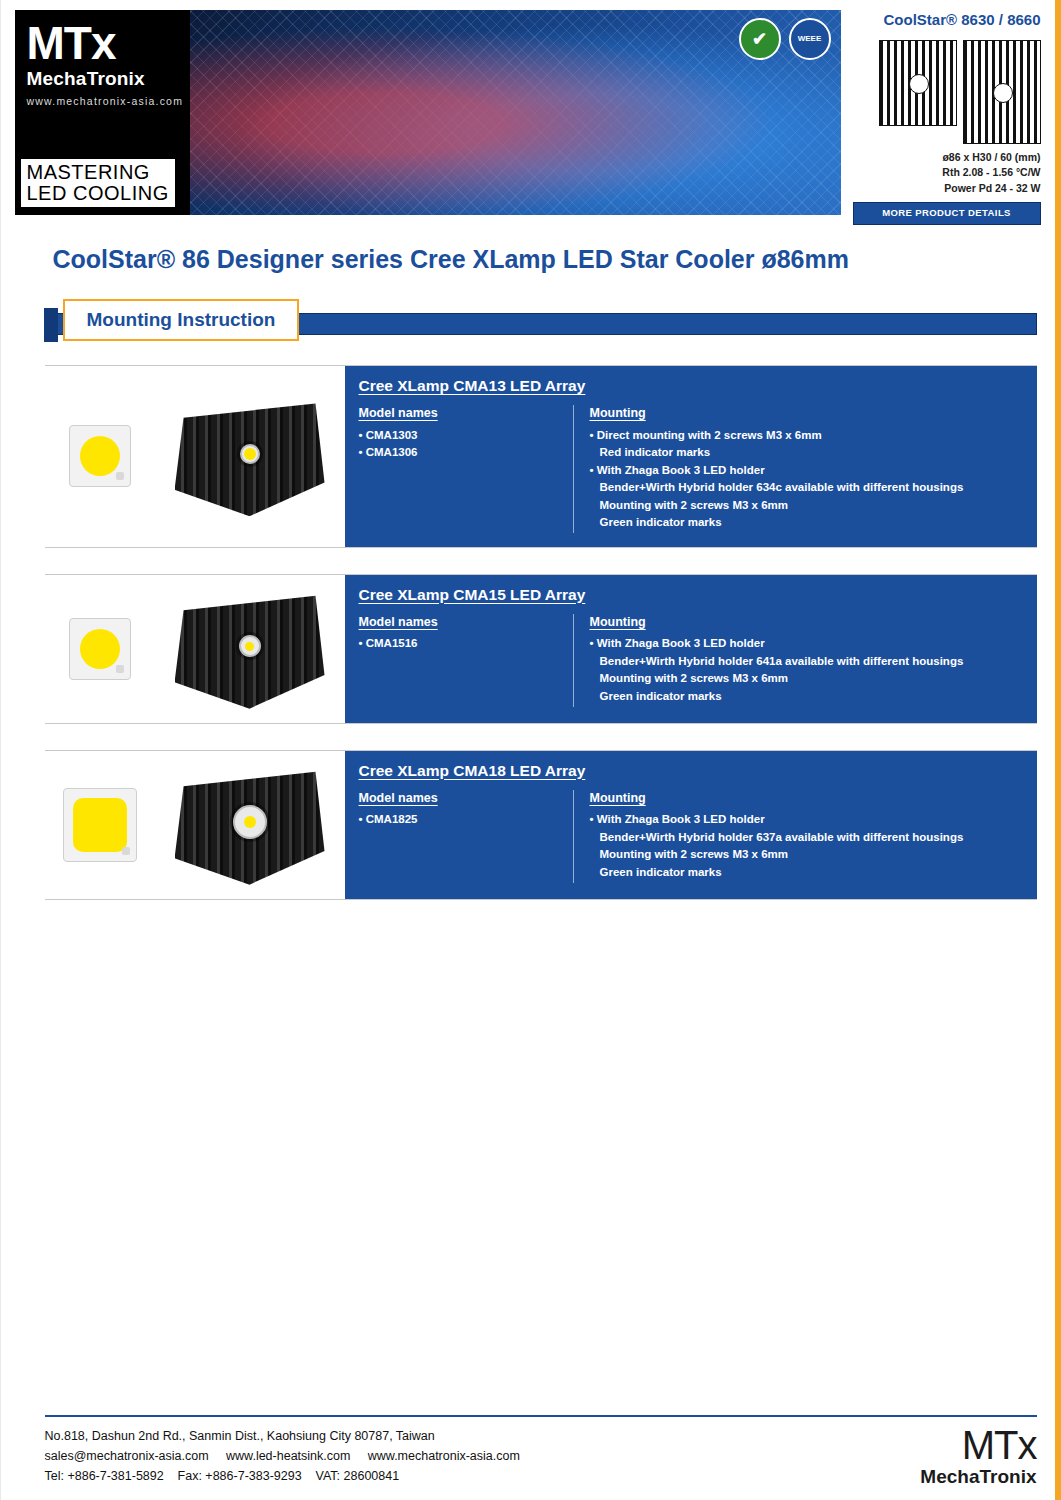MTx
MechaTronix
www.mechatronix-asia.com
MASTERING
LED COOLING
✔
WEEE
CoolStar® 8630 / 8660
ø86 x H30 / 60 (mm)
Rth 2.08 - 1.56 °C/W
Power Pd 24 - 32 W
MORE PRODUCT DETAILS
CoolStar® 86 Designer series Cree XLamp LED Star Cooler ø86mm
Mounting Instruction
Cree XLamp CMA13 LED Array
Model names
CMA1303
CMA1306
Mounting
Direct mounting with 2 screws M3 x 6mm
Red indicator marks
With Zhaga Book 3 LED holder
Bender+Wirth Hybrid holder 634c available with different housings
Mounting with 2 screws M3 x 6mm
Green indicator marks
Cree XLamp CMA15 LED Array
Model names
CMA1516
Mounting
With Zhaga Book 3 LED holder
Bender+Wirth Hybrid holder 641a available with different housings
Mounting with 2 screws M3 x 6mm
Green indicator marks
Cree XLamp CMA18 LED Array
Model names
CMA1825
Mounting
With Zhaga Book 3 LED holder
Bender+Wirth Hybrid holder 637a available with different housings
Mounting with 2 screws M3 x 6mm
Green indicator marks
No.818, Dashun 2nd Rd., Sanmin Dist., Kaohsiung City 80787, Taiwan
sales@mechatronix-asia.com www.led-heatsink.com www.mechatronix-asia.com
Tel: +886-7-381-5892 Fax: +886-7-383-9293 VAT: 28600841
MTx
MechaTronix